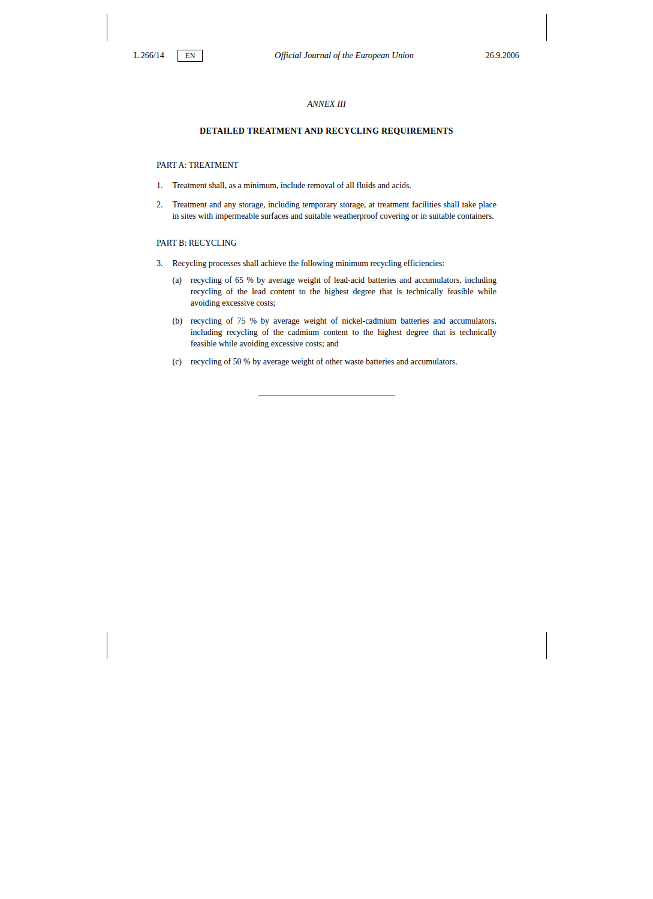L 266/14 EN
Official Journal of the European Union
26.9.2006
ANNEX III
Detailed treatment and recycling requirements
PART A: TREATMENT
1. Treatment shall, as a minimum, include removal of all fluids and acids.
2. Treatment and any storage, including temporary storage, at treatment facilities shall take place in sites with impermeable surfaces and suitable weatherproof covering or in suitable containers.
PART B: RECYCLING
3. Recycling processes shall achieve the following minimum recycling efficiencies:
(a) recycling of 65 % by average weight of lead-acid batteries and accumulators, including recycling of the lead content to the highest degree that is technically feasible while avoiding excessive costs;
(b) recycling of 75 % by average weight of nickel-cadmium batteries and accumulators, including recycling of the cadmium content to the highest degree that is technically feasible while avoiding excessive costs; and
(c) recycling of 50 % by average weight of other waste batteries and accumulators.